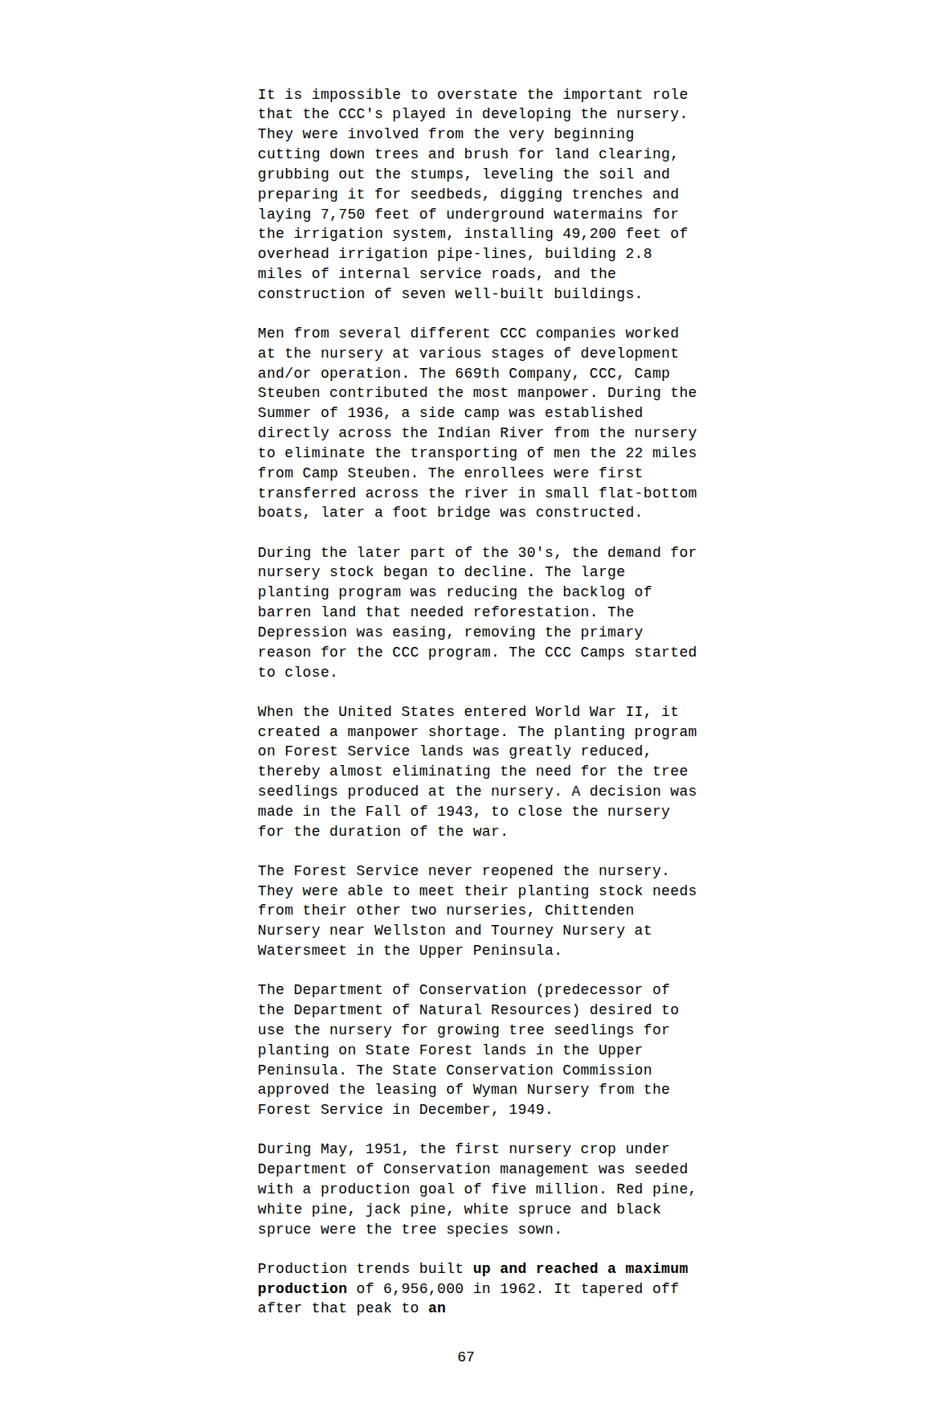It is impossible to overstate the important role that the CCC's played in developing the nursery. They were involved from the very beginning cutting down trees and brush for land clearing, grubbing out the stumps, leveling the soil and preparing it for seedbeds, digging trenches and laying 7,750 feet of underground watermains for the irrigation system, installing 49,200 feet of overhead irrigation pipe-lines, building 2.8 miles of internal service roads, and the construction of seven well-built buildings.
Men from several different CCC companies worked at the nursery at various stages of development and/or operation. The 669th Company, CCC, Camp Steuben contributed the most manpower. During the Summer of 1936, a side camp was established directly across the Indian River from the nursery to eliminate the transporting of men the 22 miles from Camp Steuben. The enrollees were first transferred across the river in small flat-bottom boats, later a foot bridge was constructed.
During the later part of the 30's, the demand for nursery stock began to decline. The large planting program was reducing the backlog of barren land that needed reforestation. The Depression was easing, removing the primary reason for the CCC program. The CCC Camps started to close.
When the United States entered World War II, it created a manpower shortage. The planting program on Forest Service lands was greatly reduced, thereby almost eliminating the need for the tree seedlings produced at the nursery. A decision was made in the Fall of 1943, to close the nursery for the duration of the war.
The Forest Service never reopened the nursery. They were able to meet their planting stock needs from their other two nurseries, Chittenden Nursery near Wellston and Tourney Nursery at Watersmeet in the Upper Peninsula.
The Department of Conservation (predecessor of the Department of Natural Resources) desired to use the nursery for growing tree seedlings for planting on State Forest lands in the Upper Peninsula. The State Conservation Commission approved the leasing of Wyman Nursery from the Forest Service in December, 1949.
During May, 1951, the first nursery crop under Department of Conservation management was seeded with a production goal of five million. Red pine, white pine, jack pine, white spruce and black spruce were the tree species sown.
Production trends built up and reached a maximum production of 6,956,000 in 1962. It tapered off after that peak to an
67